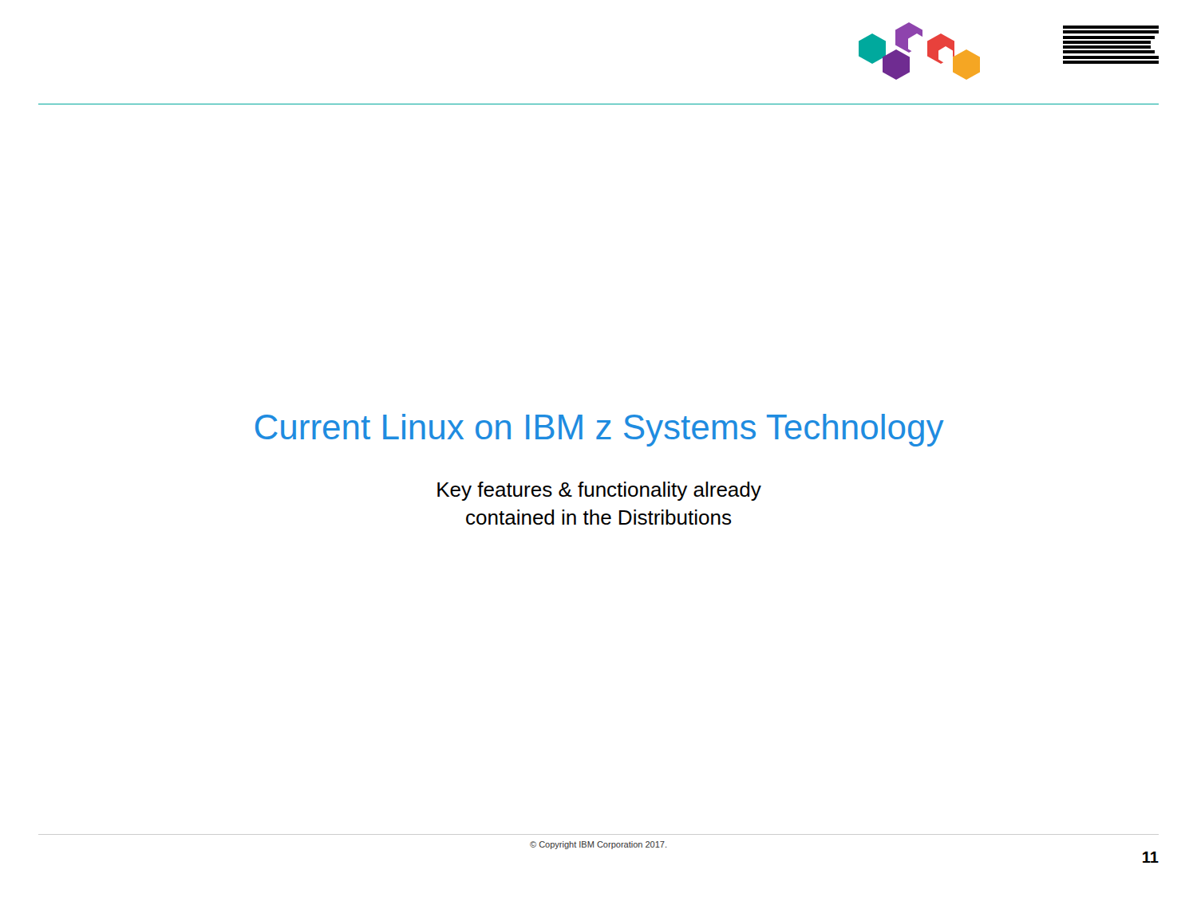Current Linux on IBM z Systems Technology
Key features & functionality already
contained in the Distributions
© Copyright IBM Corporation 2017.
11